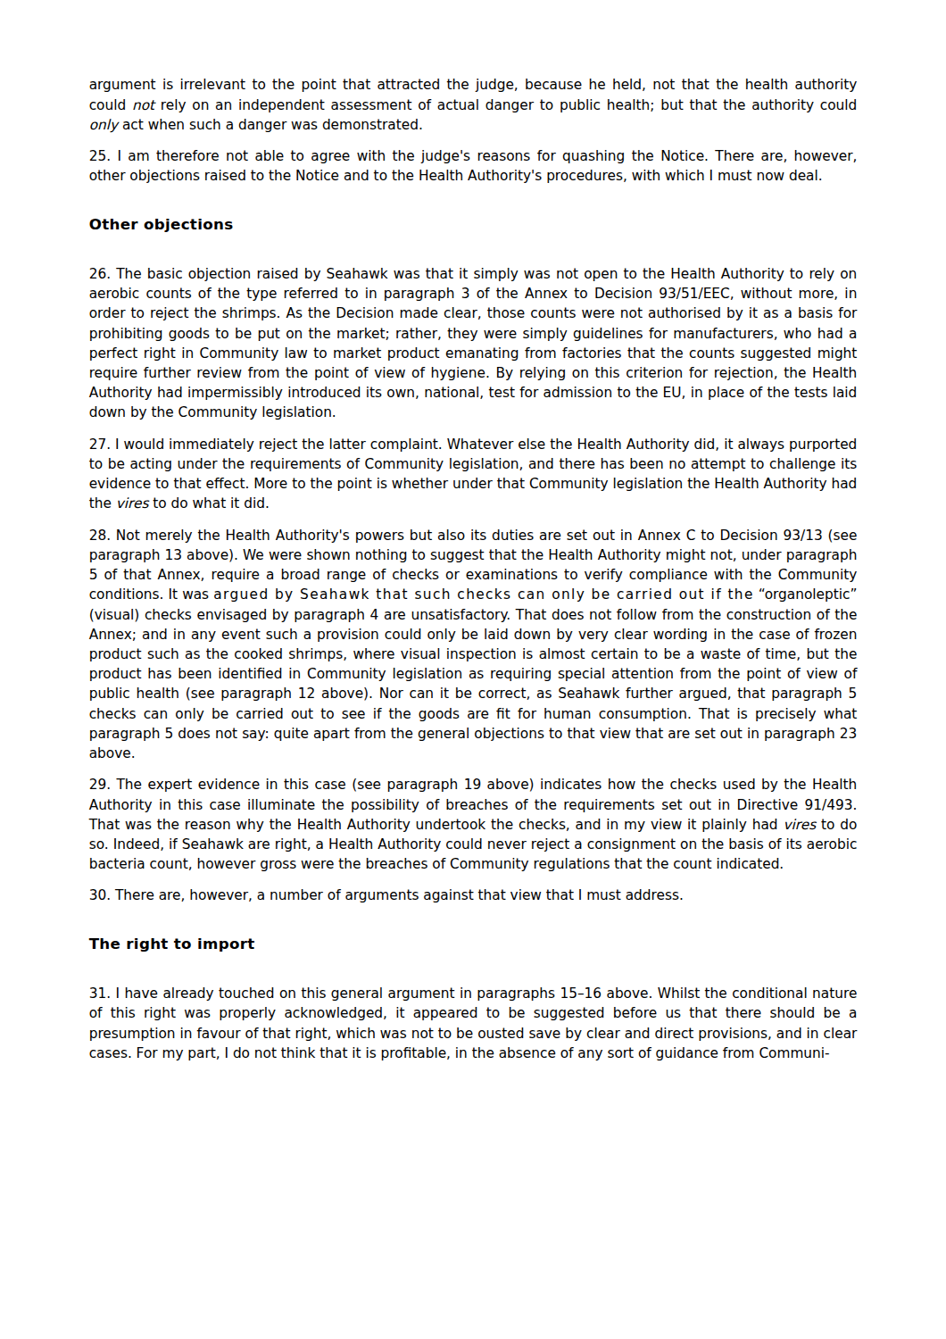argument is irrelevant to the point that attracted the judge, because he held, not that the health authority could not rely on an independent assessment of actual danger to public health; but that the authority could only act when such a danger was demonstrated.
25. I am therefore not able to agree with the judge's reasons for quashing the Notice. There are, however, other objections raised to the Notice and to the Health Authority's procedures, with which I must now deal.
Other objections
26. The basic objection raised by Seahawk was that it simply was not open to the Health Authority to rely on aerobic counts of the type referred to in paragraph 3 of the Annex to Decision 93/51/EEC, without more, in order to reject the shrimps. As the Decision made clear, those counts were not authorised by it as a basis for prohibiting goods to be put on the market; rather, they were simply guidelines for manufacturers, who had a perfect right in Community law to market product emanating from factories that the counts suggested might require further review from the point of view of hygiene. By relying on this criterion for rejection, the Health Authority had impermissibly introduced its own, national, test for admission to the EU, in place of the tests laid down by the Community legislation.
27. I would immediately reject the latter complaint. Whatever else the Health Authority did, it always purported to be acting under the requirements of Community legislation, and there has been no attempt to challenge its evidence to that effect. More to the point is whether under that Community legislation the Health Authority had the vires to do what it did.
28. Not merely the Health Authority's powers but also its duties are set out in Annex C to Decision 93/13 (see paragraph 13 above). We were shown nothing to suggest that the Health Authority might not, under paragraph 5 of that Annex, require a broad range of checks or examinations to verify compliance with the Community conditions. It was argued by Seahawk that such checks can only be carried out if the “organoleptic” (visual) checks envisaged by paragraph 4 are unsatisfactory. That does not follow from the construction of the Annex; and in any event such a provision could only be laid down by very clear wording in the case of frozen product such as the cooked shrimps, where visual inspection is almost certain to be a waste of time, but the product has been identified in Community legislation as requiring special attention from the point of view of public health (see paragraph 12 above). Nor can it be correct, as Seahawk further argued, that paragraph 5 checks can only be carried out to see if the goods are fit for human consumption. That is precisely what paragraph 5 does not say: quite apart from the general objections to that view that are set out in paragraph 23 above.
29. The expert evidence in this case (see paragraph 19 above) indicates how the checks used by the Health Authority in this case illuminate the possibility of breaches of the requirements set out in Directive 91/493. That was the reason why the Health Authority undertook the checks, and in my view it plainly had vires to do so. Indeed, if Seahawk are right, a Health Authority could never reject a consignment on the basis of its aerobic bacteria count, however gross were the breaches of Community regulations that the count indicated.
30. There are, however, a number of arguments against that view that I must address.
The right to import
31. I have already touched on this general argument in paragraphs 15–16 above. Whilst the conditional nature of this right was properly acknowledged, it appeared to be suggested before us that there should be a presumption in favour of that right, which was not to be ousted save by clear and direct provisions, and in clear cases. For my part, I do not think that it is profitable, in the absence of any sort of guidance from Communi-